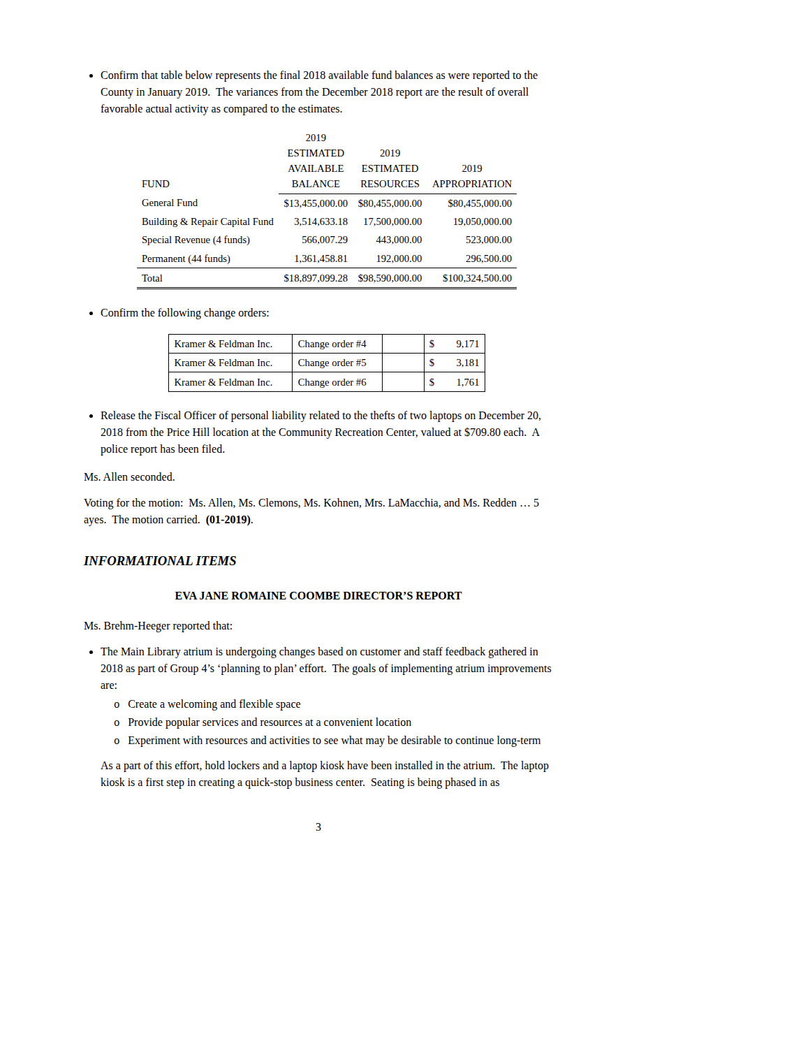Confirm that table below represents the final 2018 available fund balances as were reported to the County in January 2019. The variances from the December 2018 report are the result of overall favorable actual activity as compared to the estimates.
| FUND | 2019 ESTIMATED AVAILABLE BALANCE | 2019 ESTIMATED RESOURCES | 2019 APPROPRIATION |
| --- | --- | --- | --- |
| General Fund | $13,455,000.00 | $80,455,000.00 | $80,455,000.00 |
| Building & Repair Capital Fund | 3,514,633.18 | 17,500,000.00 | 19,050,000.00 |
| Special Revenue (4 funds) | 566,007.29 | 443,000.00 | 523,000.00 |
| Permanent (44 funds) | 1,361,458.81 | 192,000.00 | 296,500.00 |
| Total | $18,897,099.28 | $98,590,000.00 | $100,324,500.00 |
Confirm the following change orders:
| Kramer & Feldman Inc. | Change order #4 | | $ | 9,171 |
| Kramer & Feldman Inc. | Change order #5 | | $ | 3,181 |
| Kramer & Feldman Inc. | Change order #6 | | $ | 1,761 |
Release the Fiscal Officer of personal liability related to the thefts of two laptops on December 20, 2018 from the Price Hill location at the Community Recreation Center, valued at $709.80 each. A police report has been filed.
Ms. Allen seconded.
Voting for the motion: Ms. Allen, Ms. Clemons, Ms. Kohnen, Mrs. LaMacchia, and Ms. Redden … 5 ayes. The motion carried. (01-2019).
INFORMATIONAL ITEMS
EVA JANE ROMAINE COOMBE DIRECTOR’S REPORT
Ms. Brehm-Heeger reported that:
The Main Library atrium is undergoing changes based on customer and staff feedback gathered in 2018 as part of Group 4’s ‘planning to plan’ effort. The goals of implementing atrium improvements are:
Create a welcoming and flexible space
Provide popular services and resources at a convenient location
Experiment with resources and activities to see what may be desirable to continue long-term
As a part of this effort, hold lockers and a laptop kiosk have been installed in the atrium. The laptop kiosk is a first step in creating a quick-stop business center. Seating is being phased in as
3